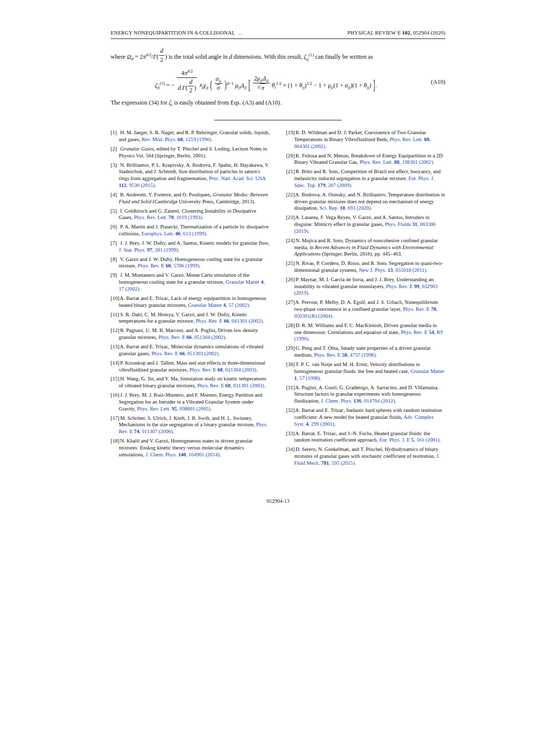Energy nonequipartition in a collisional …
Physical Review E 102, 052904 (2020)
where Ωd = 2πd/2/Γ(d 2) is the total solid angle in d dimensions. With this result, ζij(1) can finally be written as
ζij(1) = − 4πd/2 d Γ(d 2) xj χij ( σij σ )d−1 μjiΔij [ 2μjiΔij π θi1/2 × (1 + θij)1/2 − 1 + μji(1 + αij)(1 + θij) ].
(A10)
The expression (34) for ζi is easily obtained from Eqs. (A3) and (A10).
[1] H. M. Jaeger, S. R. Nagel, and R. P. Behringer, Granular solids, liquids, and gases, Rev. Mod. Phys. 68, 1259 (1996).
[2] Granular Gases, edited by T. Pöschel and S. Luding, Lecture Notes in Physics Vol. 564 (Springer, Berlin, 2001).
[3] N. Brilliantov, P. L. Krapivsky, A. Bodrova, F. Spahn, H. Hayakawa, V. Stadnichuk, and J. Schmidt, Size distribution of particles in saturn's rings from aggregation and fragmentation, Proc. Natl. Acad. Sci. USA 112, 9536 (2015).
[4] B. Andreotti, Y. Forterre, and O. Pouliquen, Granular Media: Between Fluid and Solid (Cambridge University Press, Cambridge, 2013).
[5] I. Goldhirsch and G. Zanetti, Clustering Instability in Dissipative Gases, Phys. Rev. Lett. 70, 1619 (1993).
[6] P. A. Martin and J. Piasecki, Thermalization of a particle by dissipative collisions, Europhys. Lett. 46, 613 (1999).
[7] J. J. Brey, J. W. Dufty, and A. Santos, Kinetic models for granular flow, J. Stat. Phys. 97, 281 (1999).
[8] V. Garzó and J. W. Dufty, Homogeneous cooling state for a granular mixture, Phys. Rev. E 60, 5706 (1999).
[9] J. M. Montanero and V. Garzó, Monte Carlo simulation of the homogeneous cooling state for a granular mixture, Granular Matter 4, 17 (2002).
[10] A. Barrat and E. Trizac, Lack of energy equipartition in homogeneous heated binary granular mixtures, Granular Matter 4, 57 (2002).
[11] S. R. Dahl, C. M. Hrenya, V. Garzó, and J. W. Dufty, Kinetic temperatures for a granular mixture, Phys. Rev. E 66, 041301 (2002).
[12] R. Pagnani, U. M. B. Marconi, and A. Puglisi, Driven low density granular mixtures, Phys. Rev. E 66, 051304 (2002).
[13] A. Barrat and E. Trizac, Molecular dynamics simulations of vibrated granular gases, Phys. Rev. E 66, 051303 (2002).
[14] P. Krouskop and J. Talbot, Mass and size effects in three-dimensional vibrofluidized granular mixtures, Phys. Rev. E 68, 021304 (2003).
[15] H. Wang, G. Jin, and Y. Ma, Simulation study on kinetic temperatures of vibrated binary granular mixtures, Phys. Rev. E 68, 031301 (2003).
[16] J. J. Brey, M. J. Ruiz-Montero, and F. Moreno, Energy Partition and Segregation for an Intruder in a Vibrated Granular System under Gravity, Phys. Rev. Lett. 95, 098001 (2005).
[17] M. Schröter, S. Ulrich, J. Kreft, J. B. Swift, and H. L. Swinney, Mechanisms in the size segregation of a binary granular mixture, Phys. Rev. E 74, 011307 (2006).
[18] N. Khalil and V. Garzó, Homogeneous states in driven granular mixtures: Enskog kinetic theory versus molecular dynamics simulations, J. Chem. Phys. 140, 164901 (2014).
[19] R. D. Wildman and D. J. Parker, Coexistence of Two Granular Temperatures in Binary Vibrofluidized Beds, Phys. Rev. Lett. 88, 064301 (2002).
[20] K. Feitosa and N. Menon, Breakdown of Energy Equipartition in a 2D Binary Vibrated Granular Gas, Phys. Rev. Lett. 88, 198301 (2002).
[21] R. Brito and R. Soto, Competition of Brazil nut effect, buoyancy, and inelasticity induced segregation in a granular mixture, Eur. Phys. J. Spec. Top. 179, 207 (2009).
[22] A. Bodrova, A. Osinsky, and N. Brilliantov, Temperature distribution in driven granular mixtures does not depend on mechanism of energy dissipation, Sci. Rep. 10, 693 (2020).
[23] A. Lasanta, F. Vega Reyes, V. Garzó, and A. Santos, Intruders in disguise: Mimicry effect in granular gases, Phys. Fluids 31, 063306 (2019).
[24] N. Mujica and R. Soto, Dynamics of noncohesive confined granular media, in Recent Advances in Fluid Dynamics with Environmental Applications (Springer, Berlin, 2016), pp. 445–463.
[25] N. Rivas, P. Cordero, D. Risso, and R. Soto, Segregation in quasi-two-dimensional granular systems, New J. Phys. 13, 055018 (2011).
[26] P. Maynar, M. I. García de Soria, and J. J. Brey, Understanding an instability in vibrated granular monolayers, Phys. Rev. E 99, 032903 (2019).
[27] A. Prevost, P. Melby, D. A. Egolf, and J. S. Urbach, Nonequilibrium two-phase coexistence in a confined granular layer, Phys. Rev. E 70, 050301(R) (2004).
[28] D. R. M. Williams and F. C. MacKintosh, Driven granular media in one dimension: Correlations and equation of state, Phys. Rev. E 54, R9 (1996).
[29] G. Peng and T. Ohta, Steady state properties of a driven granular medium, Phys. Rev. E 58, 4737 (1998).
[30] T. P. C. van Noije and M. H. Ernst, Velocity distributions in homogeneous granular fluids: the free and heated case, Granular Matter 1, 57 (1998).
[31] A. Puglisi, A. Gnoli, G. Gradenigo, A. Sarracino, and D. Villamaina, Structure factors in granular experiments with homogeneous fluidization, J. Chem. Phys. 136, 014704 (2012).
[32] A. Barrat and E. Trizac, Inelastic hard spheres with random restitution coefficient: A new model for heated granular fluids, Adv. Complex Syst. 4, 299 (2001).
[33] A. Barrat, E. Trizac, and J.-N. Fuchs, Heated granular fluids: the random restitution coefficient approach, Eur. Phys. J. E 5, 161 (2001).
[34] D. Serero, N. Gunkelman, and T. Pöschel, Hydrodynamics of binary mixtures of granular gases with stochastic coefficient of restitution, J. Fluid Mech. 781, 595 (2015).
052904-13